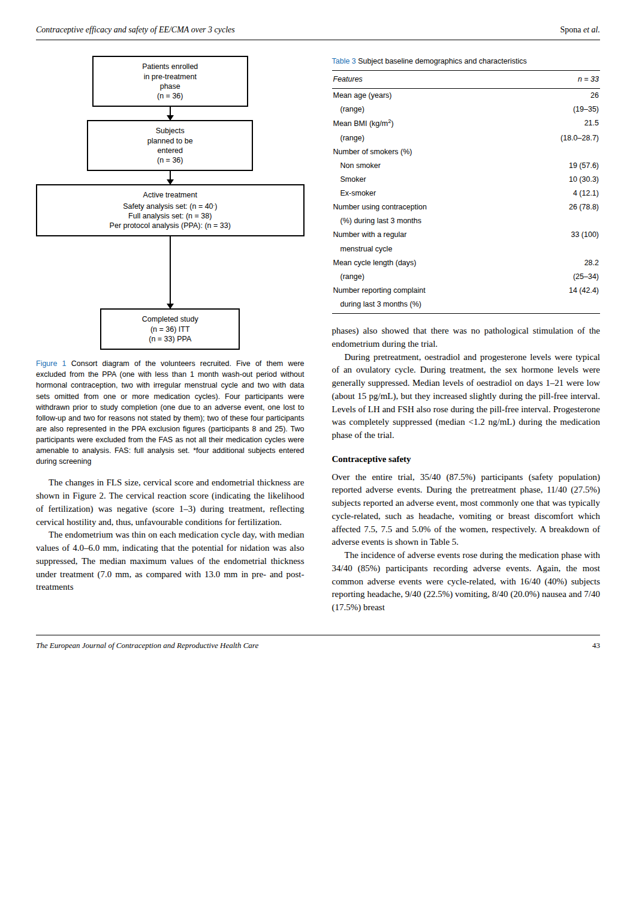Contraceptive efficacy and safety of EE/CMA over 3 cycles
Spona et al.
Patients enrolled
in pre-treatment
phase
(n = 36)
Subjects
planned to be
entered
(n = 36)
Active treatment
Safety analysis set: (n = 40.)
Full analysis set: (n = 38)
Per protocol analysis (PPA): (n = 33)
Completed study
(n = 36) ITT
(n = 33) PPA
Figure 1 Consort diagram of the volunteers recruited. Five of them were excluded from the PPA (one with less than 1 month wash-out period without hormonal contraception, two with irregular menstrual cycle and two with data sets omitted from one or more medication cycles). Four participants were withdrawn prior to study completion (one due to an adverse event, one lost to follow-up and two for reasons not stated by them); two of these four participants are also represented in the PPA exclusion figures (participants 8 and 25). Two participants were excluded from the FAS as not all their medication cycles were amenable to analysis. FAS: full analysis set. *four additional subjects entered during screening
The changes in FLS size, cervical score and endometrial thickness are shown in Figure 2. The cervical reaction score (indicating the likelihood of fertilization) was negative (score 1–3) during treatment, reflecting cervical hostility and, thus, unfavourable conditions for fertilization.
The endometrium was thin on each medication cycle day, with median values of 4.0–6.0 mm, indicating that the potential for nidation was also suppressed, The median maximum values of the endometrial thickness under treatment (7.0 mm, as compared with 13.0 mm in pre- and post-treatments
Table 3 Subject baseline demographics and characteristics
| Features | n = 33 |
| --- | --- |
| Mean age (years) | 26 |
| (range) | (19–35) |
| Mean BMI (kg/m 2 ) | 21.5 |
| (range) | (18.0–28.7) |
| Number of smokers (%) | |
| Non smoker | 19 (57.6) |
| Smoker | 10 (30.3) |
| Ex-smoker | 4 (12.1) |
| Number using contraception | 26 (78.8) |
| (%) during last 3 months | |
| Number with a regular | 33 (100) |
| menstrual cycle | |
| Mean cycle length (days) | 28.2 |
| (range) | (25–34) |
| Number reporting complaint | 14 (42.4) |
| during last 3 months (%) | |
phases) also showed that there was no pathological stimulation of the endometrium during the trial.
During pretreatment, oestradiol and progesterone levels were typical of an ovulatory cycle. During treatment, the sex hormone levels were generally suppressed. Median levels of oestradiol on days 1–21 were low (about 15 pg/mL), but they increased slightly during the pill-free interval. Levels of LH and FSH also rose during the pill-free interval. Progesterone was completely suppressed (median <1.2 ng/mL) during the medication phase of the trial.
Contraceptive safety
Over the entire trial, 35/40 (87.5%) participants (safety population) reported adverse events. During the pretreatment phase, 11/40 (27.5%) subjects reported an adverse event, most commonly one that was typically cycle-related, such as headache, vomiting or breast discomfort which affected 7.5, 7.5 and 5.0% of the women, respectively. A breakdown of adverse events is shown in Table 5.
The incidence of adverse events rose during the medication phase with 34/40 (85%) participants recording adverse events. Again, the most common adverse events were cycle-related, with 16/40 (40%) subjects reporting headache, 9/40 (22.5%) vomiting, 8/40 (20.0%) nausea and 7/40 (17.5%) breast
The European Journal of Contraception and Reproductive Health Care
43